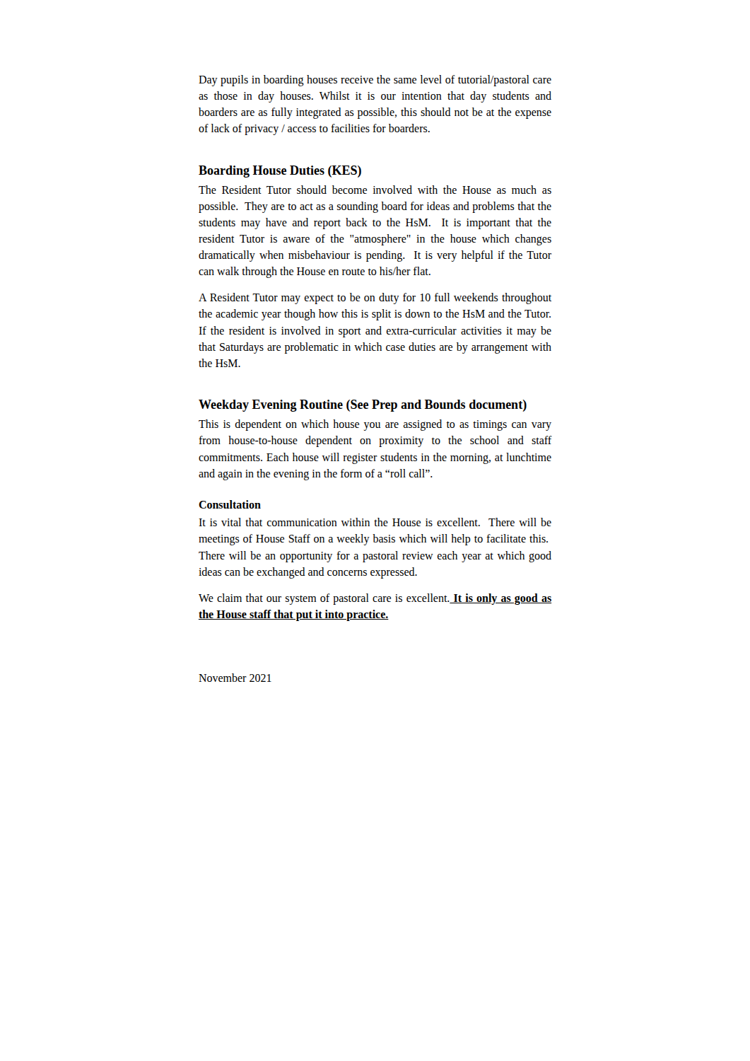Day pupils in boarding houses receive the same level of tutorial/pastoral care as those in day houses. Whilst it is our intention that day students and boarders are as fully integrated as possible, this should not be at the expense of lack of privacy / access to facilities for boarders.
Boarding House Duties (KES)
The Resident Tutor should become involved with the House as much as possible. They are to act as a sounding board for ideas and problems that the students may have and report back to the HsM. It is important that the resident Tutor is aware of the "atmosphere" in the house which changes dramatically when misbehaviour is pending. It is very helpful if the Tutor can walk through the House en route to his/her flat.
A Resident Tutor may expect to be on duty for 10 full weekends throughout the academic year though how this is split is down to the HsM and the Tutor. If the resident is involved in sport and extra-curricular activities it may be that Saturdays are problematic in which case duties are by arrangement with the HsM.
Weekday Evening Routine (See Prep and Bounds document)
This is dependent on which house you are assigned to as timings can vary from house-to-house dependent on proximity to the school and staff commitments. Each house will register students in the morning, at lunchtime and again in the evening in the form of a “roll call”.
Consultation
It is vital that communication within the House is excellent. There will be meetings of House Staff on a weekly basis which will help to facilitate this. There will be an opportunity for a pastoral review each year at which good ideas can be exchanged and concerns expressed.
We claim that our system of pastoral care is excellent. It is only as good as the House staff that put it into practice.
November 2021